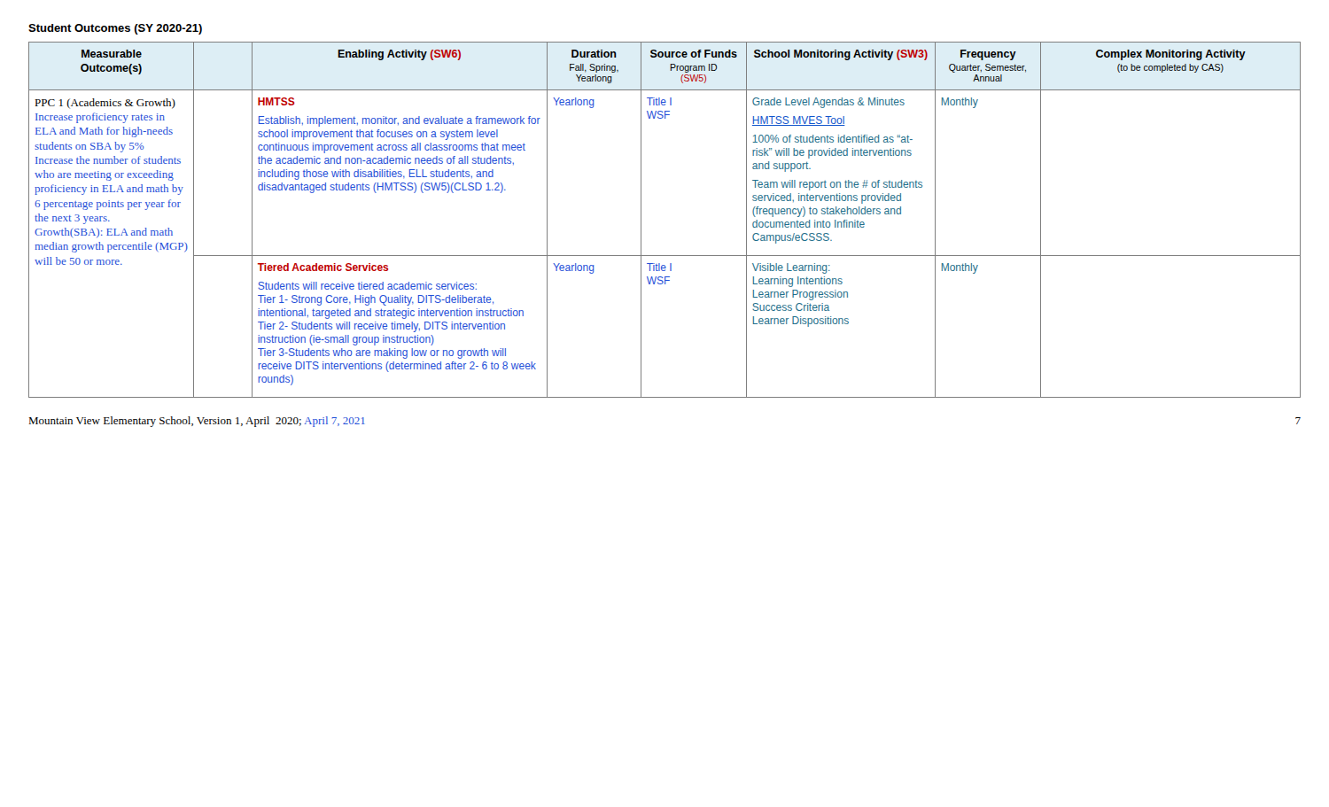Student Outcomes (SY 2020-21)
| Measurable Outcome(s) | | Enabling Activity (SW6) | Duration Fall, Spring, Yearlong | Source of Funds Program ID (SW5) | School Monitoring Activity (SW3) | Frequency Quarter, Semester, Annual | Complex Monitoring Activity (to be completed by CAS) |
| --- | --- | --- | --- | --- | --- | --- | --- |
| PPC 1 (Academics & Growth) Increase proficiency rates in ELA and Math for high-needs students on SBA by 5% Increase the number of students who are meeting or exceeding proficiency in ELA and math by 6 percentage points per year for the next 3 years. Growth(SBA): ELA and math median growth percentile (MGP) will be 50 or more. | | HMTSS Establish, implement, monitor, and evaluate a framework for school improvement that focuses on a system level continuous improvement across all classrooms that meet the academic and non-academic needs of all students, including those with disabilities, ELL students, and disadvantaged students (HMTSS) (SW5)(CLSD 1.2). | Yearlong | Title I WSF | Grade Level Agendas & Minutes HMTSS MVES Tool 100% of students identified as “at-risk” will be provided interventions and support. Team will report on the # of students serviced, interventions provided (frequency) to stakeholders and documented into Infinite Campus/eCSSS. | Monthly | |
| | Tiered Academic Services Students will receive tiered academic services: Tier 1- Strong Core, High Quality, DITS-deliberate, intentional, targeted and strategic intervention instruction Tier 2- Students will receive timely, DITS intervention instruction (ie-small group instruction) Tier 3-Students who are making low or no growth will receive DITS interventions (determined after 2- 6 to 8 week rounds) | Yearlong | Title I WSF | Visible Learning: Learning Intentions Learner Progression Success Criteria Learner Dispositions | Monthly | |
Mountain View Elementary School, Version 1, April 2020; April 7, 2021
7